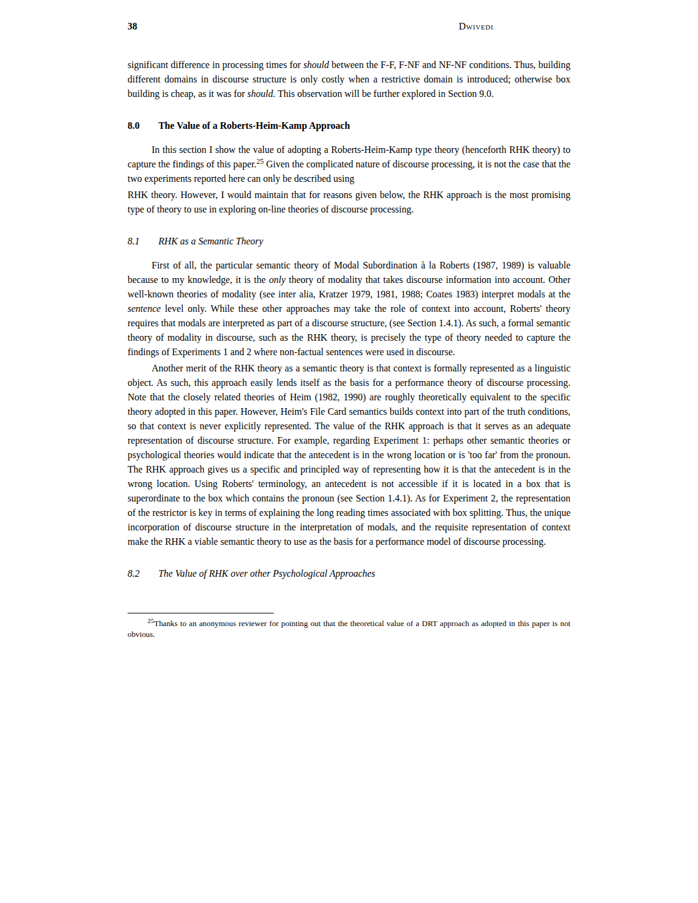38 Dwivedi
significant difference in processing times for should between the F-F, F-NF and NF-NF conditions. Thus, building different domains in discourse structure is only costly when a restrictive domain is introduced; otherwise box building is cheap, as it was for should. This observation will be further explored in Section 9.0.
8.0 The Value of a Roberts-Heim-Kamp Approach
In this section I show the value of adopting a Roberts-Heim-Kamp type theory (henceforth RHK theory) to capture the findings of this paper.25 Given the complicated nature of discourse processing, it is not the case that the two experiments reported here can only be described using
RHK theory. However, I would maintain that for reasons given below, the RHK approach is the most promising type of theory to use in exploring on-line theories of discourse processing.
8.1 RHK as a Semantic Theory
First of all, the particular semantic theory of Modal Subordination à la Roberts (1987, 1989) is valuable because to my knowledge, it is the only theory of modality that takes discourse information into account. Other well-known theories of modality (see inter alia, Kratzer 1979, 1981, 1988; Coates 1983) interpret modals at the sentence level only. While these other approaches may take the role of context into account, Roberts' theory requires that modals are interpreted as part of a discourse structure, (see Section 1.4.1). As such, a formal semantic theory of modality in discourse, such as the RHK theory, is precisely the type of theory needed to capture the findings of Experiments 1 and 2 where non-factual sentences were used in discourse.
Another merit of the RHK theory as a semantic theory is that context is formally represented as a linguistic object. As such, this approach easily lends itself as the basis for a performance theory of discourse processing. Note that the closely related theories of Heim (1982, 1990) are roughly theoretically equivalent to the specific theory adopted in this paper. However, Heim's File Card semantics builds context into part of the truth conditions, so that context is never explicitly represented. The value of the RHK approach is that it serves as an adequate representation of discourse structure. For example, regarding Experiment 1: perhaps other semantic theories or psychological theories would indicate that the antecedent is in the wrong location or is 'too far' from the pronoun. The RHK approach gives us a specific and principled way of representing how it is that the antecedent is in the wrong location. Using Roberts' terminology, an antecedent is not accessible if it is located in a box that is superordinate to the box which contains the pronoun (see Section 1.4.1). As for Experiment 2, the representation of the restrictor is key in terms of explaining the long reading times associated with box splitting. Thus, the unique incorporation of discourse structure in the interpretation of modals, and the requisite representation of context make the RHK a viable semantic theory to use as the basis for a performance model of discourse processing.
8.2 The Value of RHK over other Psychological Approaches
25Thanks to an anonymous reviewer for pointing out that the theoretical value of a DRT approach as adopted in this paper is not obvious.